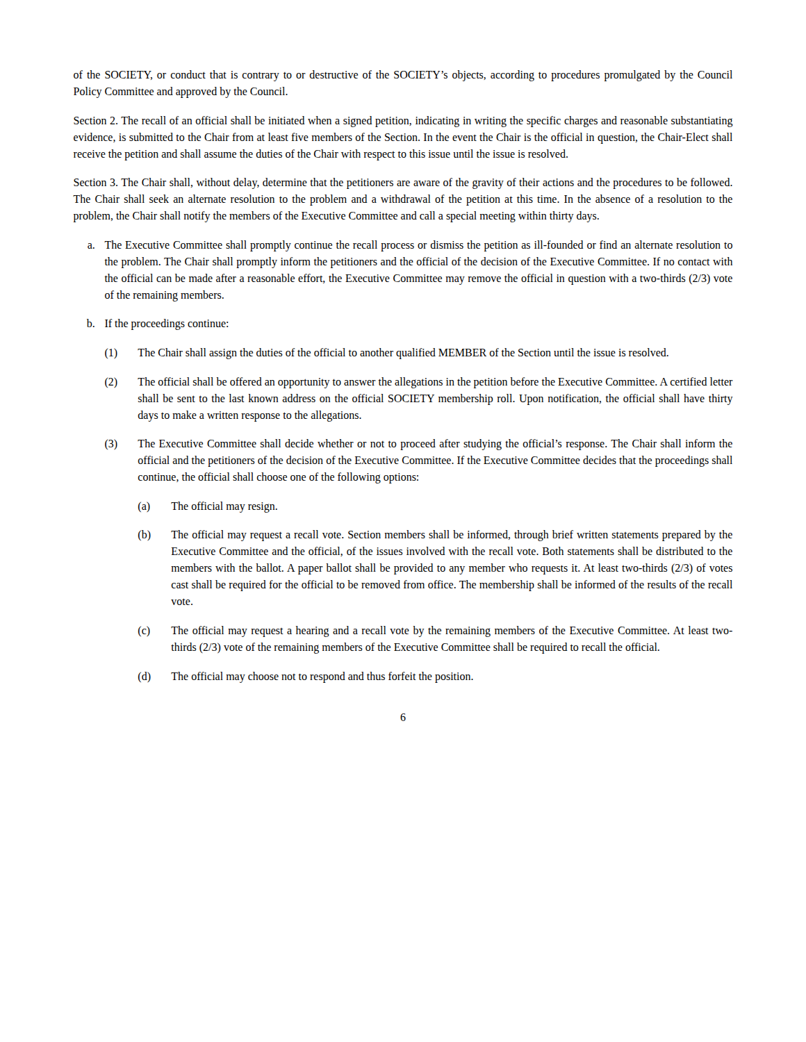of the SOCIETY, or conduct that is contrary to or destructive of the SOCIETY’s objects, according to procedures promulgated by the Council Policy Committee and approved by the Council.
Section 2. The recall of an official shall be initiated when a signed petition, indicating in writing the specific charges and reasonable substantiating evidence, is submitted to the Chair from at least five members of the Section. In the event the Chair is the official in question, the Chair-Elect shall receive the petition and shall assume the duties of the Chair with respect to this issue until the issue is resolved.
Section 3. The Chair shall, without delay, determine that the petitioners are aware of the gravity of their actions and the procedures to be followed. The Chair shall seek an alternate resolution to the problem and a withdrawal of the petition at this time. In the absence of a resolution to the problem, the Chair shall notify the members of the Executive Committee and call a special meeting within thirty days.
The Executive Committee shall promptly continue the recall process or dismiss the petition as ill-founded or find an alternate resolution to the problem. The Chair shall promptly inform the petitioners and the official of the decision of the Executive Committee. If no contact with the official can be made after a reasonable effort, the Executive Committee may remove the official in question with a two-thirds (2/3) vote of the remaining members.
If the proceedings continue:
The Chair shall assign the duties of the official to another qualified MEMBER of the Section until the issue is resolved.
The official shall be offered an opportunity to answer the allegations in the petition before the Executive Committee. A certified letter shall be sent to the last known address on the official SOCIETY membership roll. Upon notification, the official shall have thirty days to make a written response to the allegations.
The Executive Committee shall decide whether or not to proceed after studying the official’s response. The Chair shall inform the official and the petitioners of the decision of the Executive Committee. If the Executive Committee decides that the proceedings shall continue, the official shall choose one of the following options:
The official may resign.
The official may request a recall vote. Section members shall be informed, through brief written statements prepared by the Executive Committee and the official, of the issues involved with the recall vote. Both statements shall be distributed to the members with the ballot. A paper ballot shall be provided to any member who requests it. At least two-thirds (2/3) of votes cast shall be required for the official to be removed from office. The membership shall be informed of the results of the recall vote.
The official may request a hearing and a recall vote by the remaining members of the Executive Committee. At least two-thirds (2/3) vote of the remaining members of the Executive Committee shall be required to recall the official.
The official may choose not to respond and thus forfeit the position.
6